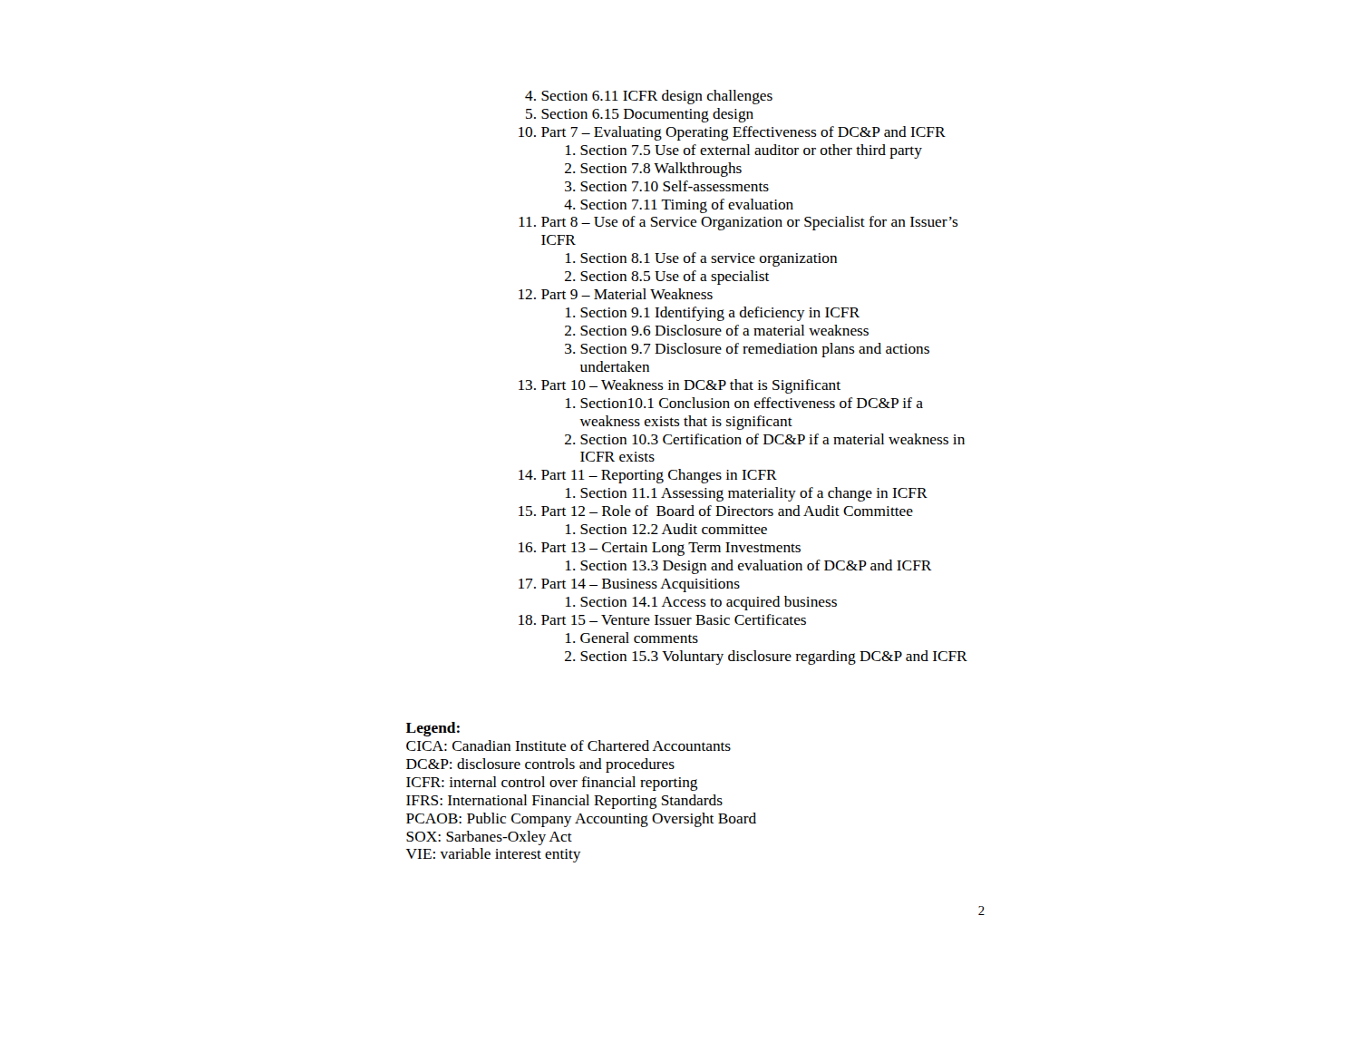Section 6.11 ICFR design challenges
Section 6.15 Documenting design
Part 7 – Evaluating Operating Effectiveness of DC&P and ICFR
Section 7.5 Use of external auditor or other third party
Section 7.8 Walkthroughs
Section 7.10 Self-assessments
Section 7.11 Timing of evaluation
Part 8 – Use of a Service Organization or Specialist for an Issuer’s ICFR
Section 8.1 Use of a service organization
Section 8.5 Use of a specialist
Part 9 – Material Weakness
Section 9.1 Identifying a deficiency in ICFR
Section 9.6 Disclosure of a material weakness
Section 9.7 Disclosure of remediation plans and actions undertaken
Part 10 – Weakness in DC&P that is Significant
Section10.1 Conclusion on effectiveness of DC&P if a weakness exists that is significant
Section 10.3 Certification of DC&P if a material weakness in ICFR exists
Part 11 – Reporting Changes in ICFR
Section 11.1 Assessing materiality of a change in ICFR
Part 12 – Role of Board of Directors and Audit Committee
Section 12.2 Audit committee
Part 13 – Certain Long Term Investments
Section 13.3 Design and evaluation of DC&P and ICFR
Part 14 – Business Acquisitions
Section 14.1 Access to acquired business
Part 15 – Venture Issuer Basic Certificates
General comments
Section 15.3 Voluntary disclosure regarding DC&P and ICFR
Legend:
CICA: Canadian Institute of Chartered Accountants
DC&P: disclosure controls and procedures
ICFR: internal control over financial reporting
IFRS: International Financial Reporting Standards
PCAOB: Public Company Accounting Oversight Board
SOX: Sarbanes-Oxley Act
VIE: variable interest entity
2